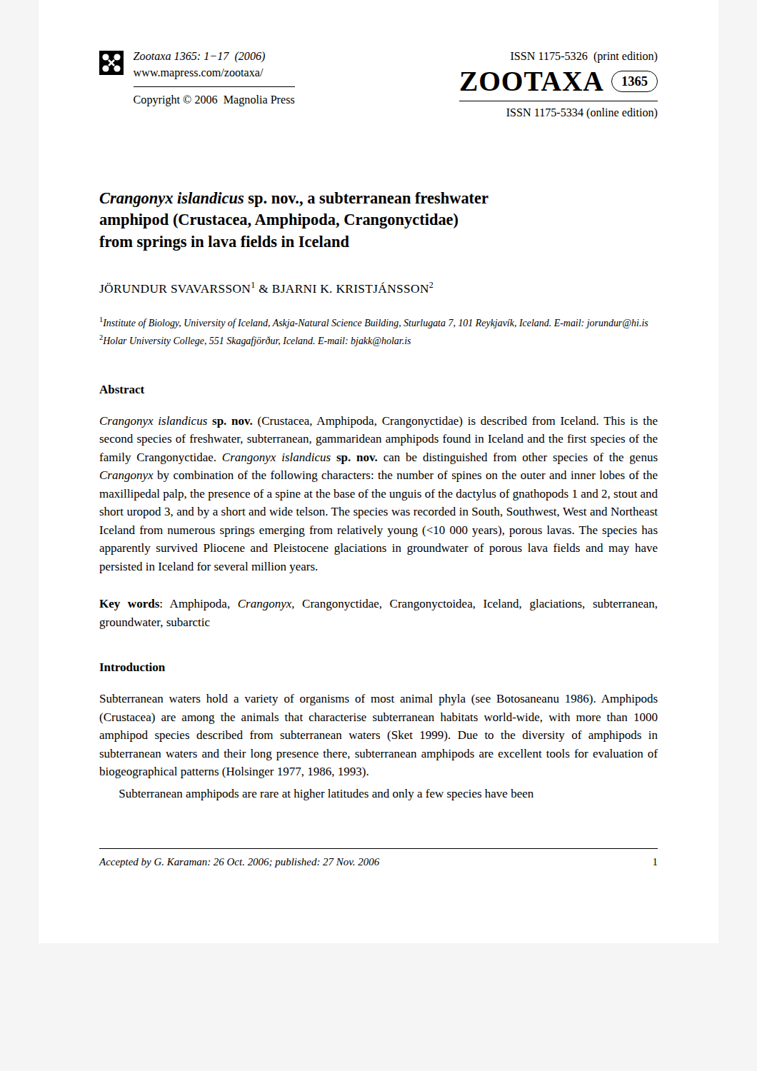Zootaxa 1365: 1−17 (2006)
www.mapress.com/zootaxa/
Copyright © 2006 Magnolia Press
ISSN 1175-5326 (print edition)
ZOOTAXA 1365
ISSN 1175-5334 (online edition)
Crangonyx islandicus sp. nov., a subterranean freshwater
amphipod (Crustacea, Amphipoda, Crangonyctidae)
from springs in lava fields in Iceland
JÖRUNDUR SVAVARSSON1 & BJARNI K. KRISTJÁNSSON2
1Institute of Biology, University of Iceland, Askja-Natural Science Building, Sturlugata 7, 101 Reykjavík, Iceland. E-mail: jorundur@hi.is
2Holar University College, 551 Skagafjörður, Iceland. E-mail: bjakk@holar.is
Abstract
Crangonyx islandicus sp. nov. (Crustacea, Amphipoda, Crangonyctidae) is described from Iceland. This is the second species of freshwater, subterranean, gammaridean amphipods found in Iceland and the first species of the family Crangonyctidae. Crangonyx islandicus sp. nov. can be distinguished from other species of the genus Crangonyx by combination of the following characters: the number of spines on the outer and inner lobes of the maxillipedal palp, the presence of a spine at the base of the unguis of the dactylus of gnathopods 1 and 2, stout and short uropod 3, and by a short and wide telson. The species was recorded in South, Southwest, West and Northeast Iceland from numerous springs emerging from relatively young (<10 000 years), porous lavas. The species has apparently survived Pliocene and Pleistocene glaciations in groundwater of porous lava fields and may have persisted in Iceland for several million years.
Key words: Amphipoda, Crangonyx, Crangonyctidae, Crangonyctoidea, Iceland, glaciations, subterranean, groundwater, subarctic
Introduction
Subterranean waters hold a variety of organisms of most animal phyla (see Botosaneanu 1986). Amphipods (Crustacea) are among the animals that characterise subterranean habitats world-wide, with more than 1000 amphipod species described from subterranean waters (Sket 1999). Due to the diversity of amphipods in subterranean waters and their long presence there, subterranean amphipods are excellent tools for evaluation of biogeographical patterns (Holsinger 1977, 1986, 1993).
Subterranean amphipods are rare at higher latitudes and only a few species have been
Accepted by G. Karaman: 26 Oct. 2006; published: 27 Nov. 2006 1